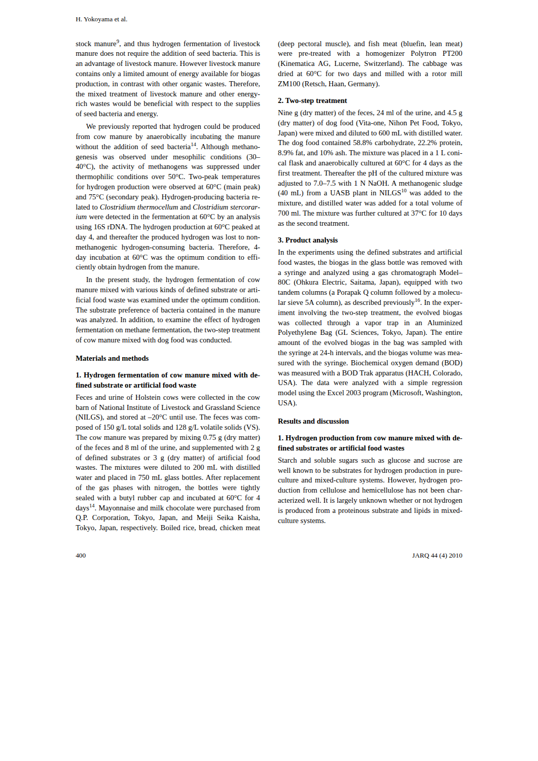H. Yokoyama et al.
stock manure9, and thus hydrogen fermentation of livestock manure does not require the addition of seed bacteria. This is an advantage of livestock manure. However livestock manure contains only a limited amount of energy available for biogas production, in contrast with other organic wastes. Therefore, the mixed treatment of livestock manure and other energy-rich wastes would be beneficial with respect to the supplies of seed bacteria and energy.
We previously reported that hydrogen could be produced from cow manure by anaerobically incubating the manure without the addition of seed bacteria14. Although methanogenesis was observed under mesophilic conditions (30–40°C), the activity of methanogens was suppressed under thermophilic conditions over 50°C. Two-peak temperatures for hydrogen production were observed at 60°C (main peak) and 75°C (secondary peak). Hydrogen-producing bacteria related to Clostridium thermocellum and Clostridium stercorarium were detected in the fermentation at 60°C by an analysis using 16S rDNA. The hydrogen production at 60°C peaked at day 4, and thereafter the produced hydrogen was lost to non-methanogenic hydrogen-consuming bacteria. Therefore, 4-day incubation at 60°C was the optimum condition to efficiently obtain hydrogen from the manure.
In the present study, the hydrogen fermentation of cow manure mixed with various kinds of defined substrate or artificial food waste was examined under the optimum condition. The substrate preference of bacteria contained in the manure was analyzed. In addition, to examine the effect of hydrogen fermentation on methane fermentation, the two-step treatment of cow manure mixed with dog food was conducted.
Materials and methods
1. Hydrogen fermentation of cow manure mixed with defined substrate or artificial food waste
Feces and urine of Holstein cows were collected in the cow barn of National Institute of Livestock and Grassland Science (NILGS), and stored at –20°C until use. The feces was composed of 150 g/L total solids and 128 g/L volatile solids (VS). The cow manure was prepared by mixing 0.75 g (dry matter) of the feces and 8 ml of the urine, and supplemented with 2 g of defined substrates or 3 g (dry matter) of artificial food wastes. The mixtures were diluted to 200 mL with distilled water and placed in 750 mL glass bottles. After replacement of the gas phases with nitrogen, the bottles were tightly sealed with a butyl rubber cap and incubated at 60°C for 4 days14. Mayonnaise and milk chocolate were purchased from Q.P. Corporation, Tokyo, Japan, and Meiji Seika Kaisha, Tokyo, Japan, respectively. Boiled rice, bread, chicken meat (deep pectoral muscle), and fish meat (bluefin, lean meat) were pre-treated with a homogenizer Polytron PT200 (Kinematica AG, Lucerne, Switzerland). The cabbage was dried at 60°C for two days and milled with a rotor mill ZM100 (Retsch, Haan, Germany).
2. Two-step treatment
Nine g (dry matter) of the feces, 24 ml of the urine, and 4.5 g (dry matter) of dog food (Vita-one, Nihon Pet Food, Tokyo, Japan) were mixed and diluted to 600 mL with distilled water. The dog food contained 58.8% carbohydrate, 22.2% protein, 8.9% fat, and 10% ash. The mixture was placed in a 1 L conical flask and anaerobically cultured at 60°C for 4 days as the first treatment. Thereafter the pH of the cultured mixture was adjusted to 7.0–7.5 with 1 N NaOH. A methanogenic sludge (40 mL) from a UASB plant in NILGS10 was added to the mixture, and distilled water was added for a total volume of 700 ml. The mixture was further cultured at 37°C for 10 days as the second treatment.
3. Product analysis
In the experiments using the defined substrates and artificial food wastes, the biogas in the glass bottle was removed with a syringe and analyzed using a gas chromatograph Model–80C (Ohkura Electric, Saitama, Japan), equipped with two tandem columns (a Porapak Q column followed by a molecular sieve 5A column), as described previously16. In the experiment involving the two-step treatment, the evolved biogas was collected through a vapor trap in an Aluminized Polyethylene Bag (GL Sciences, Tokyo, Japan). The entire amount of the evolved biogas in the bag was sampled with the syringe at 24-h intervals, and the biogas volume was measured with the syringe. Biochemical oxygen demand (BOD) was measured with a BOD Trak apparatus (HACH, Colorado, USA). The data were analyzed with a simple regression model using the Excel 2003 program (Microsoft, Washington, USA).
Results and discussion
1. Hydrogen production from cow manure mixed with defined substrates or artificial food wastes
Starch and soluble sugars such as glucose and sucrose are well known to be substrates for hydrogen production in pure-culture and mixed-culture systems. However, hydrogen production from cellulose and hemicellulose has not been characterized well. It is largely unknown whether or not hydrogen is produced from a proteinous substrate and lipids in mixed-culture systems.
400 JARQ 44 (4) 2010